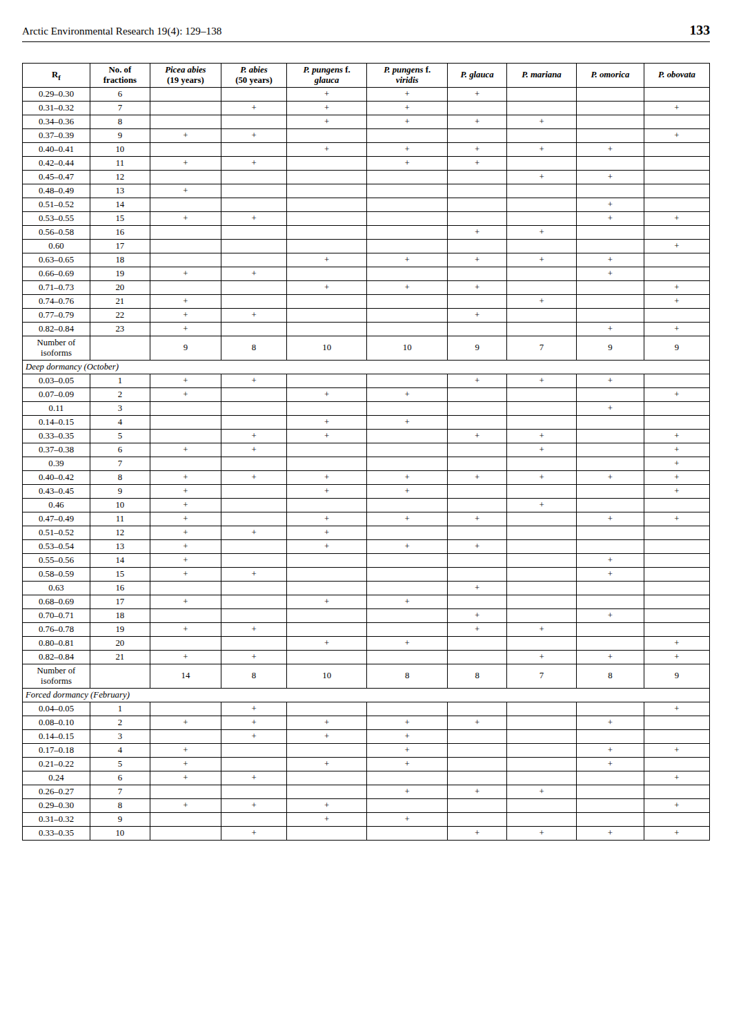Arctic Environmental Research 19(4): 129–138 133
| R f | No. of fractions | Picea abies (19 years) | P. abies (50 years) | P. pungens f. glauca | P. pungens f. viridis | P. glauca | P. mariana | P. omorica | P. obovata |
| --- | --- | --- | --- | --- | --- | --- | --- | --- | --- |
| 0.29–0.30 | 6 | | | + | + | + | | | |
| 0.31–0.32 | 7 | | + | + | + | | | | + |
| 0.34–0.36 | 8 | | | + | + | + | + | | |
| 0.37–0.39 | 9 | + | + | | | | | | + |
| 0.40–0.41 | 10 | | | + | + | + | + | + | |
| 0.42–0.44 | 11 | + | + | | + | + | | | |
| 0.45–0.47 | 12 | | | | | | + | + | |
| 0.48–0.49 | 13 | + | | | | | | | |
| 0.51–0.52 | 14 | | | | | | | + | |
| 0.53–0.55 | 15 | + | + | | | | | + | + |
| 0.56–0.58 | 16 | | | | | + | + | | |
| 0.60 | 17 | | | | | | | | + |
| 0.63–0.65 | 18 | | | + | + | + | + | + | |
| 0.66–0.69 | 19 | + | + | | | | | + | |
| 0.71–0.73 | 20 | | | + | + | + | | | + |
| 0.74–0.76 | 21 | + | | | | | + | | + |
| 0.77–0.79 | 22 | + | + | | | + | | | |
| 0.82–0.84 | 23 | + | | | | | | + | + |
| Number of isoforms | | 9 | 8 | 10 | 10 | 9 | 7 | 9 | 9 |
| Deep dormancy (October) |
| 0.03–0.05 | 1 | + | + | | | + | + | + | |
| 0.07–0.09 | 2 | + | | + | + | | | | + |
| 0.11 | 3 | | | | | | | + | |
| 0.14–0.15 | 4 | | | + | + | | | | |
| 0.33–0.35 | 5 | | + | + | | + | + | | + |
| 0.37–0.38 | 6 | + | + | | | | + | | + |
| 0.39 | 7 | | | | | | | | + |
| 0.40–0.42 | 8 | + | + | + | + | + | + | + | + |
| 0.43–0.45 | 9 | + | | + | + | | | | + |
| 0.46 | 10 | + | | | | | + | | |
| 0.47–0.49 | 11 | + | | + | + | + | | + | + |
| 0.51–0.52 | 12 | + | + | + | | | | | |
| 0.53–0.54 | 13 | + | | + | + | + | | | |
| 0.55–0.56 | 14 | + | | | | | | + | |
| 0.58–0.59 | 15 | + | + | | | | | + | |
| 0.63 | 16 | | | | | + | | | |
| 0.68–0.69 | 17 | + | | + | + | | | | |
| 0.70–0.71 | 18 | | | | | + | | + | |
| 0.76–0.78 | 19 | + | + | | | + | + | | |
| 0.80–0.81 | 20 | | | + | + | | | | + |
| 0.82–0.84 | 21 | + | + | | | | + | + | + |
| Number of isoforms | | 14 | 8 | 10 | 8 | 8 | 7 | 8 | 9 |
| Forced dormancy (February) |
| 0.04–0.05 | 1 | | + | | | | | | + |
| 0.08–0.10 | 2 | + | + | + | + | + | | + | |
| 0.14–0.15 | 3 | | + | + | + | | | | |
| 0.17–0.18 | 4 | + | | | + | | | + | + |
| 0.21–0.22 | 5 | + | | + | + | | | + | |
| 0.24 | 6 | + | + | | | | | | + |
| 0.26–0.27 | 7 | | | | + | + | + | | |
| 0.29–0.30 | 8 | + | + | + | | | | | + |
| 0.31–0.32 | 9 | | | + | + | | | | |
| 0.33–0.35 | 10 | | + | | | + | + | + | + |